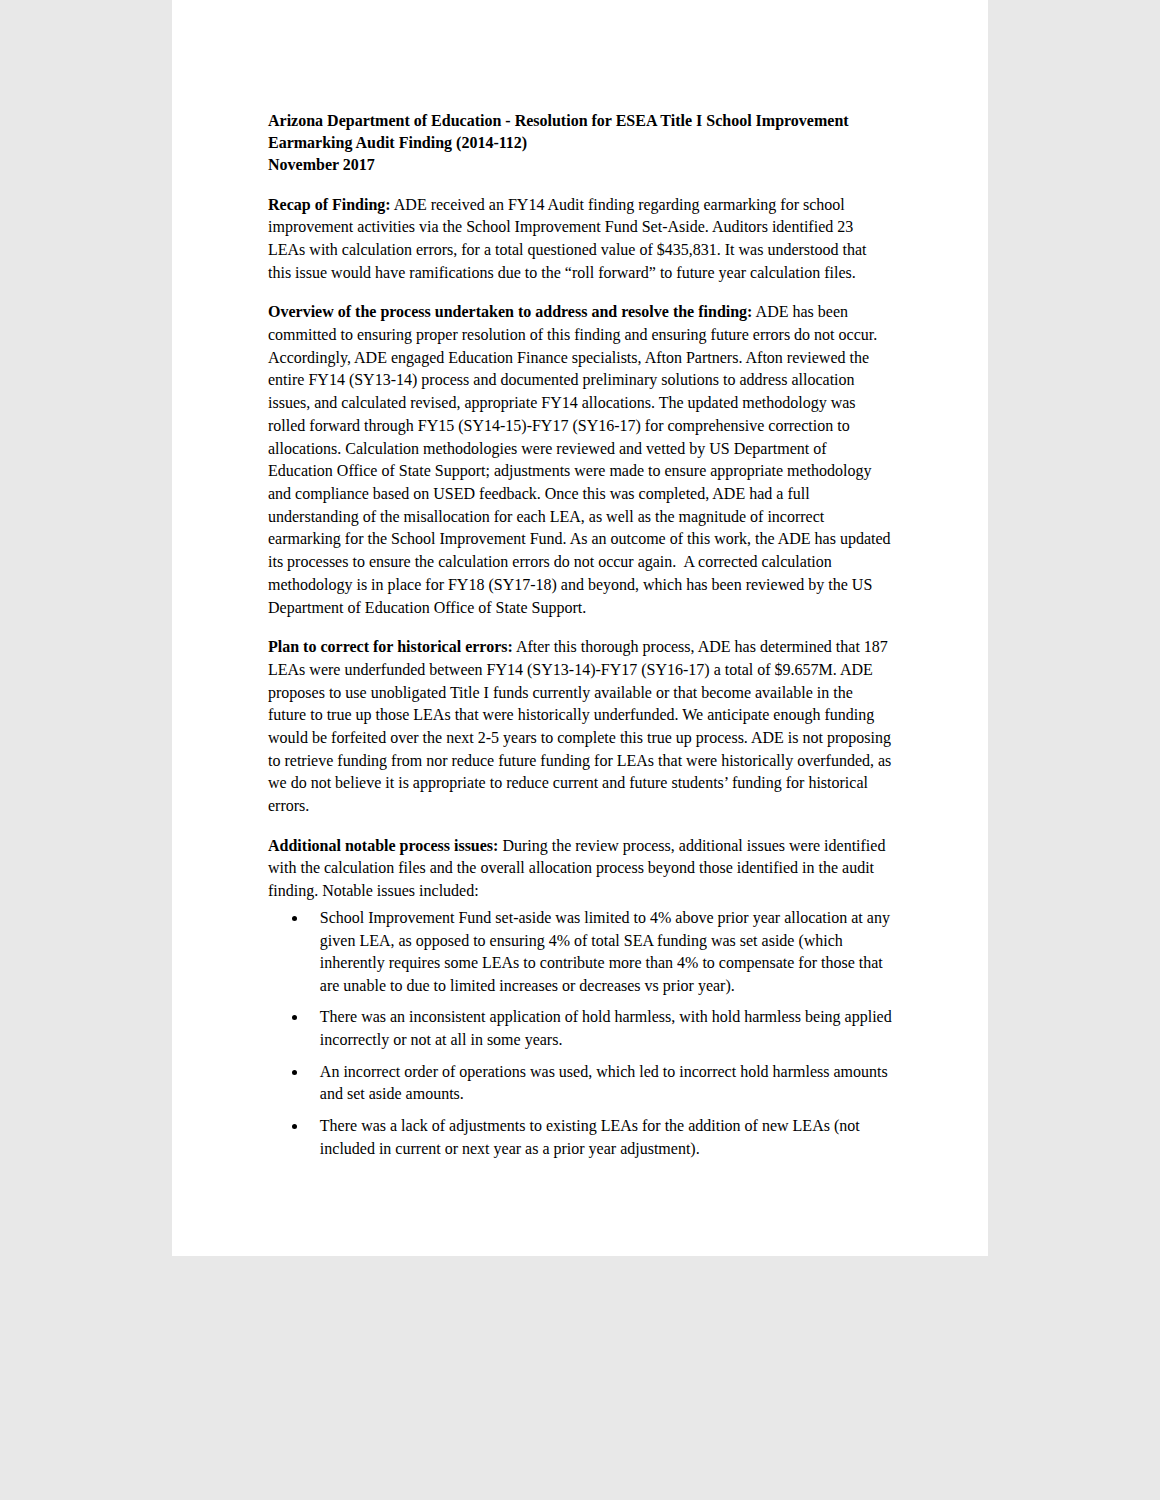Arizona Department of Education - Resolution for ESEA Title I School Improvement
Earmarking Audit Finding (2014-112)
November 2017
Recap of Finding: ADE received an FY14 Audit finding regarding earmarking for school improvement activities via the School Improvement Fund Set-Aside. Auditors identified 23 LEAs with calculation errors, for a total questioned value of $435,831. It was understood that this issue would have ramifications due to the “roll forward” to future year calculation files.
Overview of the process undertaken to address and resolve the finding: ADE has been committed to ensuring proper resolution of this finding and ensuring future errors do not occur. Accordingly, ADE engaged Education Finance specialists, Afton Partners. Afton reviewed the entire FY14 (SY13-14) process and documented preliminary solutions to address allocation issues, and calculated revised, appropriate FY14 allocations. The updated methodology was rolled forward through FY15 (SY14-15)-FY17 (SY16-17) for comprehensive correction to allocations. Calculation methodologies were reviewed and vetted by US Department of Education Office of State Support; adjustments were made to ensure appropriate methodology and compliance based on USED feedback. Once this was completed, ADE had a full understanding of the misallocation for each LEA, as well as the magnitude of incorrect earmarking for the School Improvement Fund. As an outcome of this work, the ADE has updated its processes to ensure the calculation errors do not occur again. A corrected calculation methodology is in place for FY18 (SY17-18) and beyond, which has been reviewed by the US Department of Education Office of State Support.
Plan to correct for historical errors: After this thorough process, ADE has determined that 187 LEAs were underfunded between FY14 (SY13-14)-FY17 (SY16-17) a total of $9.657M. ADE proposes to use unobligated Title I funds currently available or that become available in the future to true up those LEAs that were historically underfunded. We anticipate enough funding would be forfeited over the next 2-5 years to complete this true up process. ADE is not proposing to retrieve funding from nor reduce future funding for LEAs that were historically overfunded, as we do not believe it is appropriate to reduce current and future students’ funding for historical errors.
Additional notable process issues: During the review process, additional issues were identified with the calculation files and the overall allocation process beyond those identified in the audit finding. Notable issues included:
School Improvement Fund set-aside was limited to 4% above prior year allocation at any given LEA, as opposed to ensuring 4% of total SEA funding was set aside (which inherently requires some LEAs to contribute more than 4% to compensate for those that are unable to due to limited increases or decreases vs prior year).
There was an inconsistent application of hold harmless, with hold harmless being applied incorrectly or not at all in some years.
An incorrect order of operations was used, which led to incorrect hold harmless amounts and set aside amounts.
There was a lack of adjustments to existing LEAs for the addition of new LEAs (not included in current or next year as a prior year adjustment).